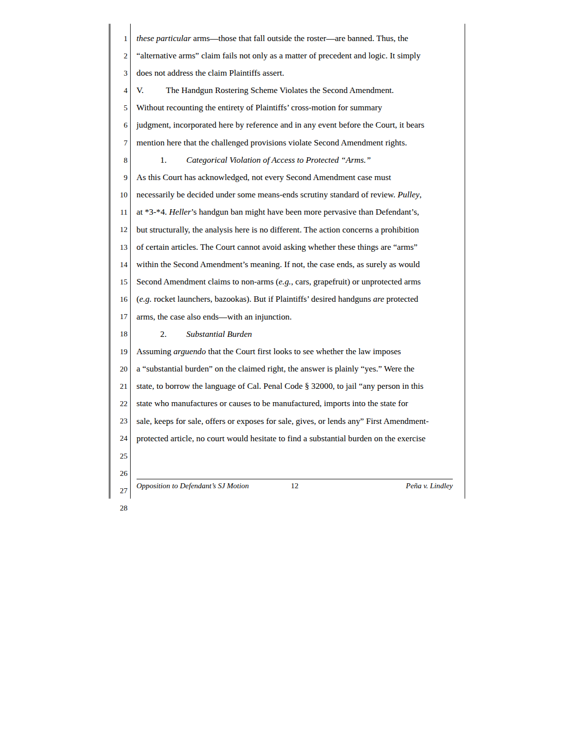1
2
3
4
5
6
7
8
9
10
11
12
13
14
15
16
17
18
19
20
21
22
23
24
25
26
27
28
these particular arms—those that fall outside the roster—are banned. Thus, the
“alternative arms” claim fails not only as a matter of precedent and logic. It simply
does not address the claim Plaintiffs assert.
V. The Handgun Rostering Scheme Violates the Second Amendment.
Without recounting the entirety of Plaintiffs’ cross-motion for summary
judgment, incorporated here by reference and in any event before the Court, it bears
mention here that the challenged provisions violate Second Amendment rights.
1. Categorical Violation of Access to Protected “Arms.”
As this Court has acknowledged, not every Second Amendment case must
necessarily be decided under some means-ends scrutiny standard of review. Pulley,
at *3-*4. Heller’s handgun ban might have been more pervasive than Defendant’s,
but structurally, the analysis here is no different. The action concerns a prohibition
of certain articles. The Court cannot avoid asking whether these things are “arms”
within the Second Amendment’s meaning. If not, the case ends, as surely as would
Second Amendment claims to non-arms (e.g., cars, grapefruit) or unprotected arms
(e.g. rocket launchers, bazookas). But if Plaintiffs’ desired handguns are protected
arms, the case also ends—with an injunction.
2. Substantial Burden
Assuming arguendo that the Court first looks to see whether the law imposes
a “substantial burden” on the claimed right, the answer is plainly “yes.” Were the
state, to borrow the language of Cal. Penal Code § 32000, to jail “any person in this
state who manufactures or causes to be manufactured, imports into the state for
sale, keeps for sale, offers or exposes for sale, gives, or lends any” First Amendment-
protected article, no court would hesitate to find a substantial burden on the exercise
Opposition to Defendant’s SJ Motion 12 Peña v. Lindley